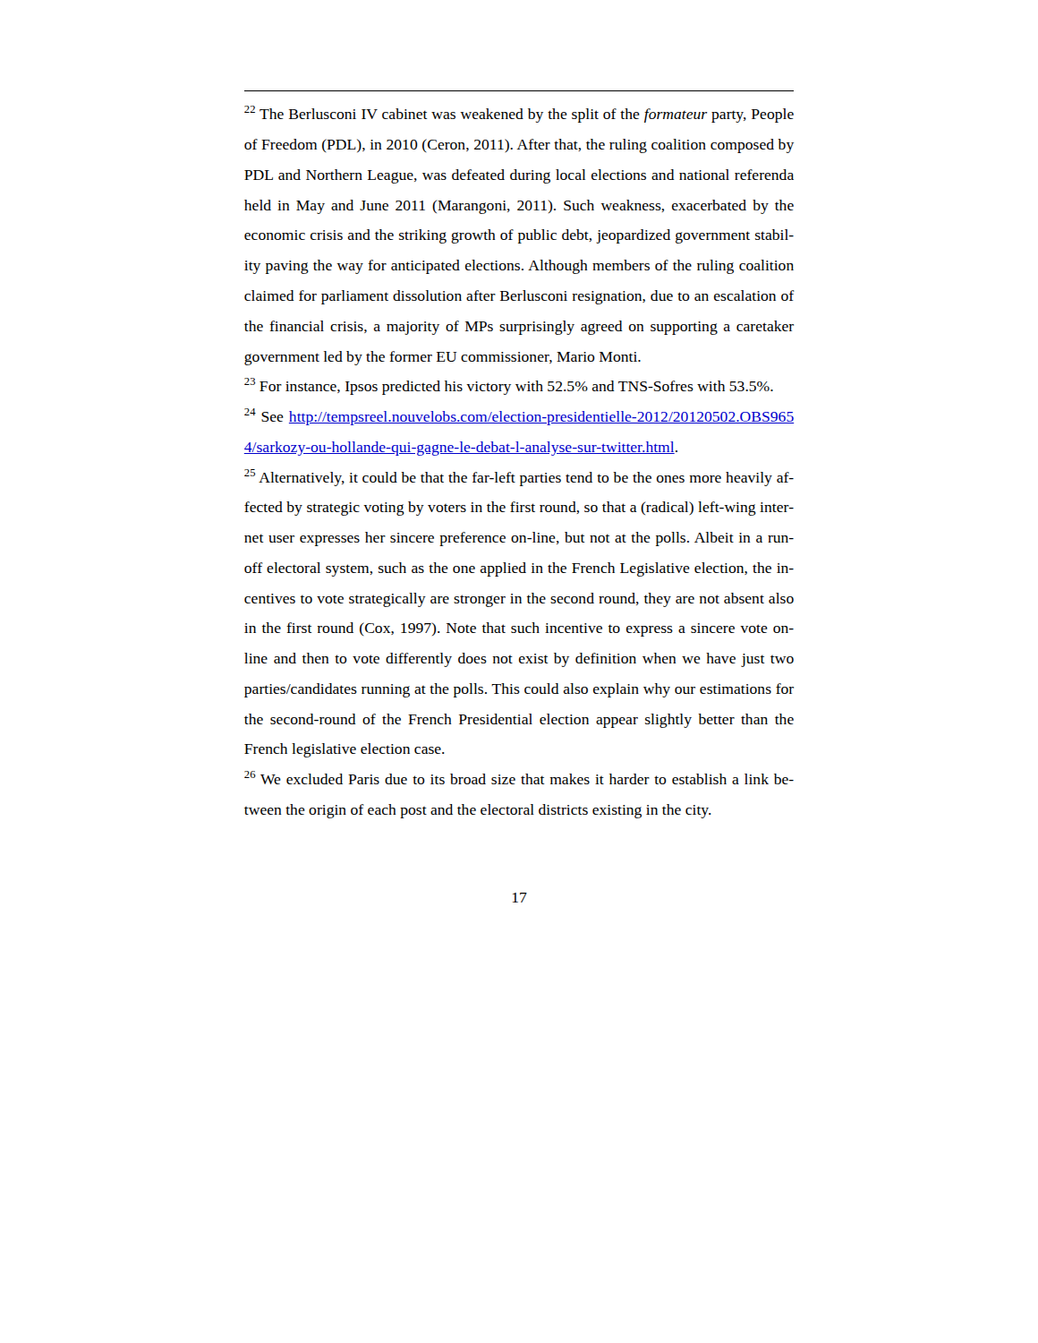22 The Berlusconi IV cabinet was weakened by the split of the formateur party, People of Freedom (PDL), in 2010 (Ceron, 2011). After that, the ruling coalition composed by PDL and Northern League, was defeated during local elections and national referenda held in May and June 2011 (Marangoni, 2011). Such weakness, exacerbated by the economic crisis and the striking growth of public debt, jeopardized government stability paving the way for anticipated elections. Although members of the ruling coalition claimed for parliament dissolution after Berlusconi resignation, due to an escalation of the financial crisis, a majority of MPs surprisingly agreed on supporting a caretaker government led by the former EU commissioner, Mario Monti.
23 For instance, Ipsos predicted his victory with 52.5% and TNS-Sofres with 53.5%.
24 See http://tempsreel.nouvelobs.com/election-presidentielle-2012/20120502.OBS9654/sarkozy-ou-hollande-qui-gagne-le-debat-l-analyse-sur-twitter.html.
25 Alternatively, it could be that the far-left parties tend to be the ones more heavily affected by strategic voting by voters in the first round, so that a (radical) left-wing internet user expresses her sincere preference on-line, but not at the polls. Albeit in a run-off electoral system, such as the one applied in the French Legislative election, the incentives to vote strategically are stronger in the second round, they are not absent also in the first round (Cox, 1997). Note that such incentive to express a sincere vote on-line and then to vote differently does not exist by definition when we have just two parties/candidates running at the polls. This could also explain why our estimations for the second-round of the French Presidential election appear slightly better than the French legislative election case.
26 We excluded Paris due to its broad size that makes it harder to establish a link between the origin of each post and the electoral districts existing in the city.
17